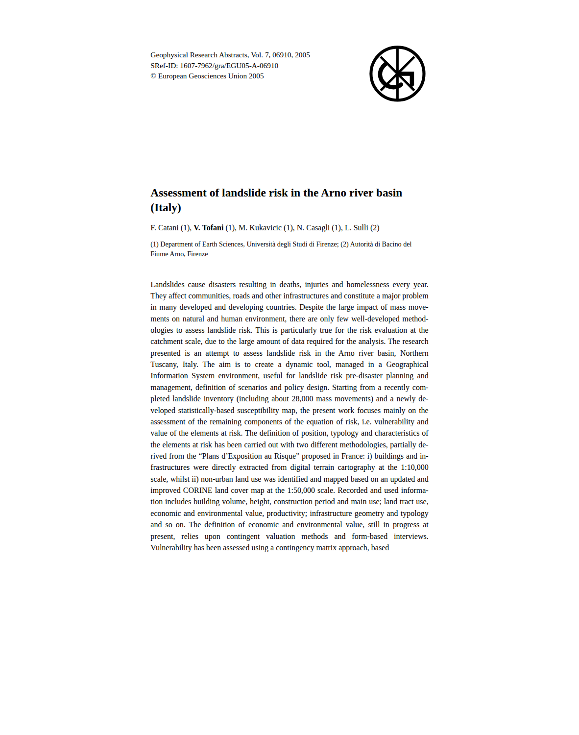Geophysical Research Abstracts, Vol. 7, 06910, 2005
SRef-ID: 1607-7962/gra/EGU05-A-06910
© European Geosciences Union 2005
Assessment of landslide risk in the Arno river basin (Italy)
F. Catani (1), V. Tofani (1), M. Kukavicic (1), N. Casagli (1), L. Sulli (2)
(1) Department of Earth Sciences, Università degli Studi di Firenze; (2) Autorità di Bacino del Fiume Arno, Firenze
Landslides cause disasters resulting in deaths, injuries and homelessness every year. They affect communities, roads and other infrastructures and constitute a major problem in many developed and developing countries. Despite the large impact of mass movements on natural and human environment, there are only few well-developed methodologies to assess landslide risk. This is particularly true for the risk evaluation at the catchment scale, due to the large amount of data required for the analysis. The research presented is an attempt to assess landslide risk in the Arno river basin, Northern Tuscany, Italy. The aim is to create a dynamic tool, managed in a Geographical Information System environment, useful for landslide risk pre-disaster planning and management, definition of scenarios and policy design. Starting from a recently completed landslide inventory (including about 28,000 mass movements) and a newly developed statistically-based susceptibility map, the present work focuses mainly on the assessment of the remaining components of the equation of risk, i.e. vulnerability and value of the elements at risk. The definition of position, typology and characteristics of the elements at risk has been carried out with two different methodologies, partially derived from the “Plans d’Exposition au Risque” proposed in France: i) buildings and infrastructures were directly extracted from digital terrain cartography at the 1:10,000 scale, whilst ii) non-urban land use was identified and mapped based on an updated and improved CORINE land cover map at the 1:50,000 scale. Recorded and used information includes building volume, height, construction period and main use; land tract use, economic and environmental value, productivity; infrastructure geometry and typology and so on. The definition of economic and environmental value, still in progress at present, relies upon contingent valuation methods and form-based interviews. Vulnerability has been assessed using a contingency matrix approach, based